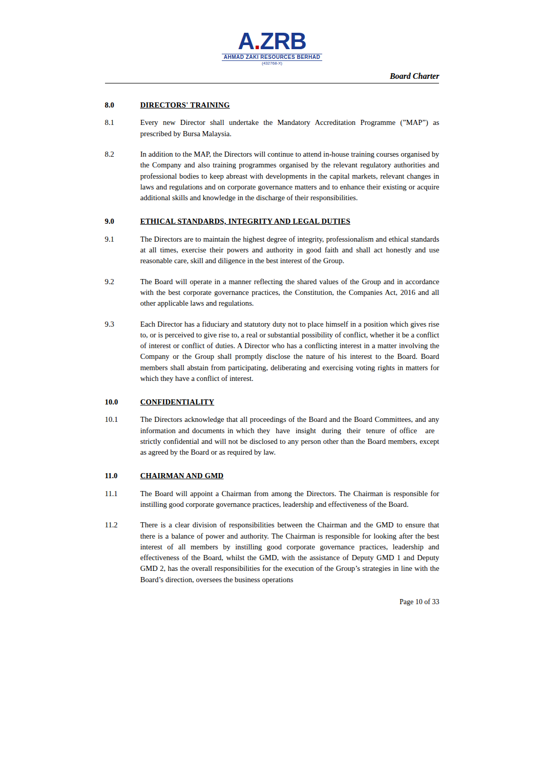A. ZRB
AHMAD ZAKI RESOURCES BERHAD
(432768-X)
Board Charter
8.0
DIRECTORS' TRAINING
8.1
Every new Director shall undertake the Mandatory Accreditation Programme (”MAP”) as prescribed by Bursa Malaysia.
8.2
In addition to the MAP, the Directors will continue to attend in-house training courses organised by the Company and also training programmes organised by the relevant regulatory authorities and professional bodies to keep abreast with developments in the capital markets, relevant changes in laws and regulations and on corporate governance matters and to enhance their existing or acquire additional skills and knowledge in the discharge of their responsibilities.
9.0
ETHICAL STANDARDS, INTEGRITY AND LEGAL DUTIES
9.1
The Directors are to maintain the highest degree of integrity, professionalism and ethical standards at all times, exercise their powers and authority in good faith and shall act honestly and use reasonable care, skill and diligence in the best interest of the Group.
9.2
The Board will operate in a manner reflecting the shared values of the Group and in accordance with the best corporate governance practices, the Constitution, the Companies Act, 2016 and all other applicable laws and regulations.
9.3
Each Director has a fiduciary and statutory duty not to place himself in a position which gives rise to, or is perceived to give rise to, a real or substantial possibility of conflict, whether it be a conflict of interest or conflict of duties. A Director who has a conflicting interest in a matter involving the Company or the Group shall promptly disclose the nature of his interest to the Board. Board members shall abstain from participating, deliberating and exercising voting rights in matters for which they have a conflict of interest.
10.0
CONFIDENTIALITY
10.1
The Directors acknowledge that all proceedings of the Board and the Board Committees, and any information and documents in which they have insight during their tenure of office are strictly confidential and will not be disclosed to any person other than the Board members, except as agreed by the Board or as required by law.
11.0
CHAIRMAN AND GMD
11.1
The Board will appoint a Chairman from among the Directors. The Chairman is responsible for instilling good corporate governance practices, leadership and effectiveness of the Board.
11.2
There is a clear division of responsibilities between the Chairman and the GMD to ensure that there is a balance of power and authority. The Chairman is responsible for looking after the best interest of all members by instilling good corporate governance practices, leadership and effectiveness of the Board, whilst the GMD, with the assistance of Deputy GMD 1 and Deputy GMD 2, has the overall responsibilities for the execution of the Group’s strategies in line with the Board’s direction, oversees the business operations
Page 10 of 33